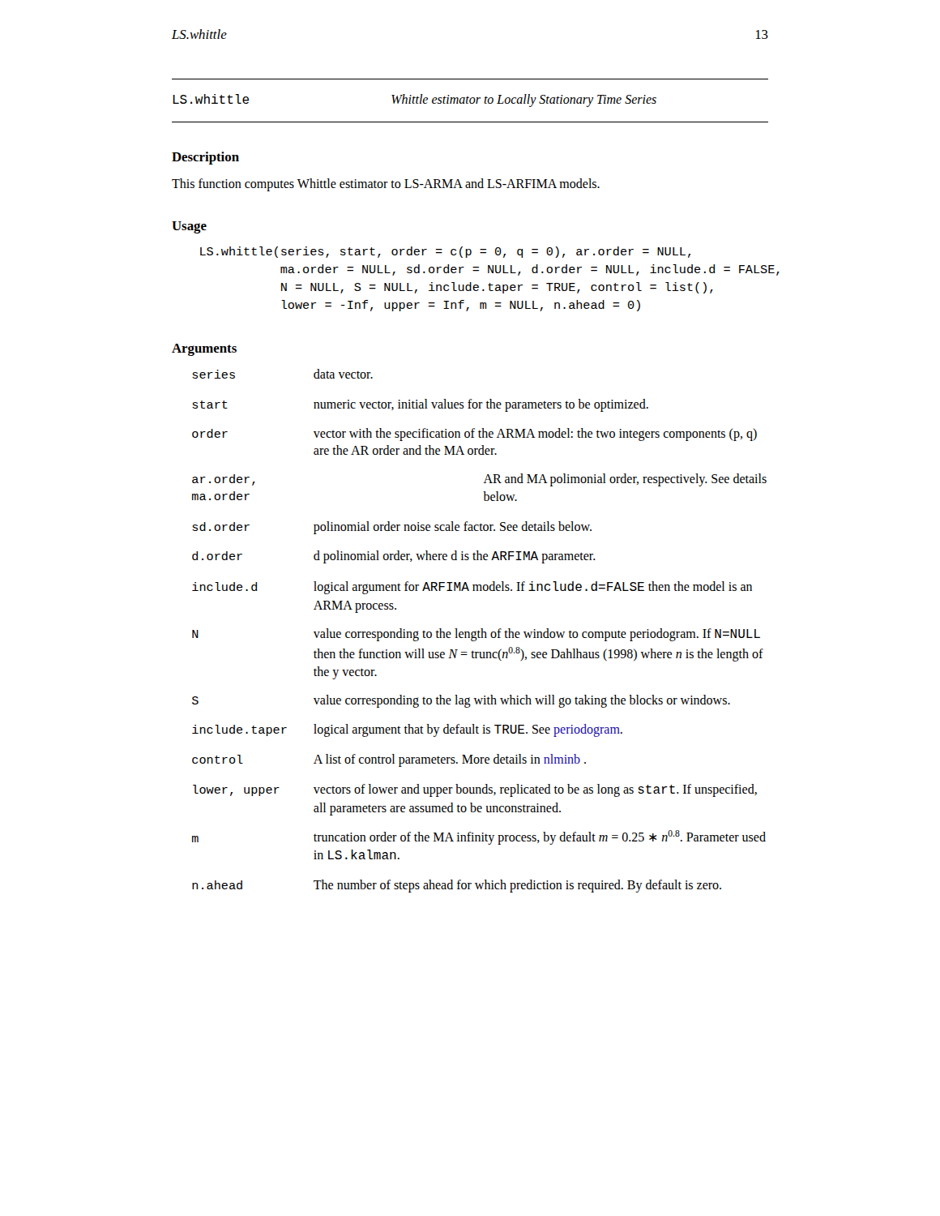LS.whittle 13
LS.whittle Whittle estimator to Locally Stationary Time Series
Description
This function computes Whittle estimator to LS-ARMA and LS-ARFIMA models.
Usage
LS.whittle(series, start, order = c(p = 0, q = 0), ar.order = NULL,
           ma.order = NULL, sd.order = NULL, d.order = NULL, include.d = FALSE,
           N = NULL, S = NULL, include.taper = TRUE, control = list(),
           lower = -Inf, upper = Inf, m = NULL, n.ahead = 0)
Arguments
series
data vector.
start
numeric vector, initial values for the parameters to be optimized.
order
vector with the specification of the ARMA model: the two integers components (p, q) are the AR order and the MA order.
ar.order, ma.order
AR and MA polimonial order, respectively. See details below.
sd.order
polinomial order noise scale factor. See details below.
d.order
d polinomial order, where d is the ARFIMA parameter.
include.d
logical argument for ARFIMA models. If include.d=FALSE then the model is an ARMA process.
N
value corresponding to the length of the window to compute periodogram. If N=NULL then the function will use N = trunc(n0.8), see Dahlhaus (1998) where n is the length of the y vector.
S
value corresponding to the lag with which will go taking the blocks or windows.
include.taper
logical argument that by default is TRUE. See periodogram.
control
A list of control parameters. More details in nlminb .
lower, upper
vectors of lower and upper bounds, replicated to be as long as start. If unspecified, all parameters are assumed to be unconstrained.
m
truncation order of the MA infinity process, by default m = 0.25 ∗ n0.8. Parameter used in LS.kalman.
n.ahead
The number of steps ahead for which prediction is required. By default is zero.